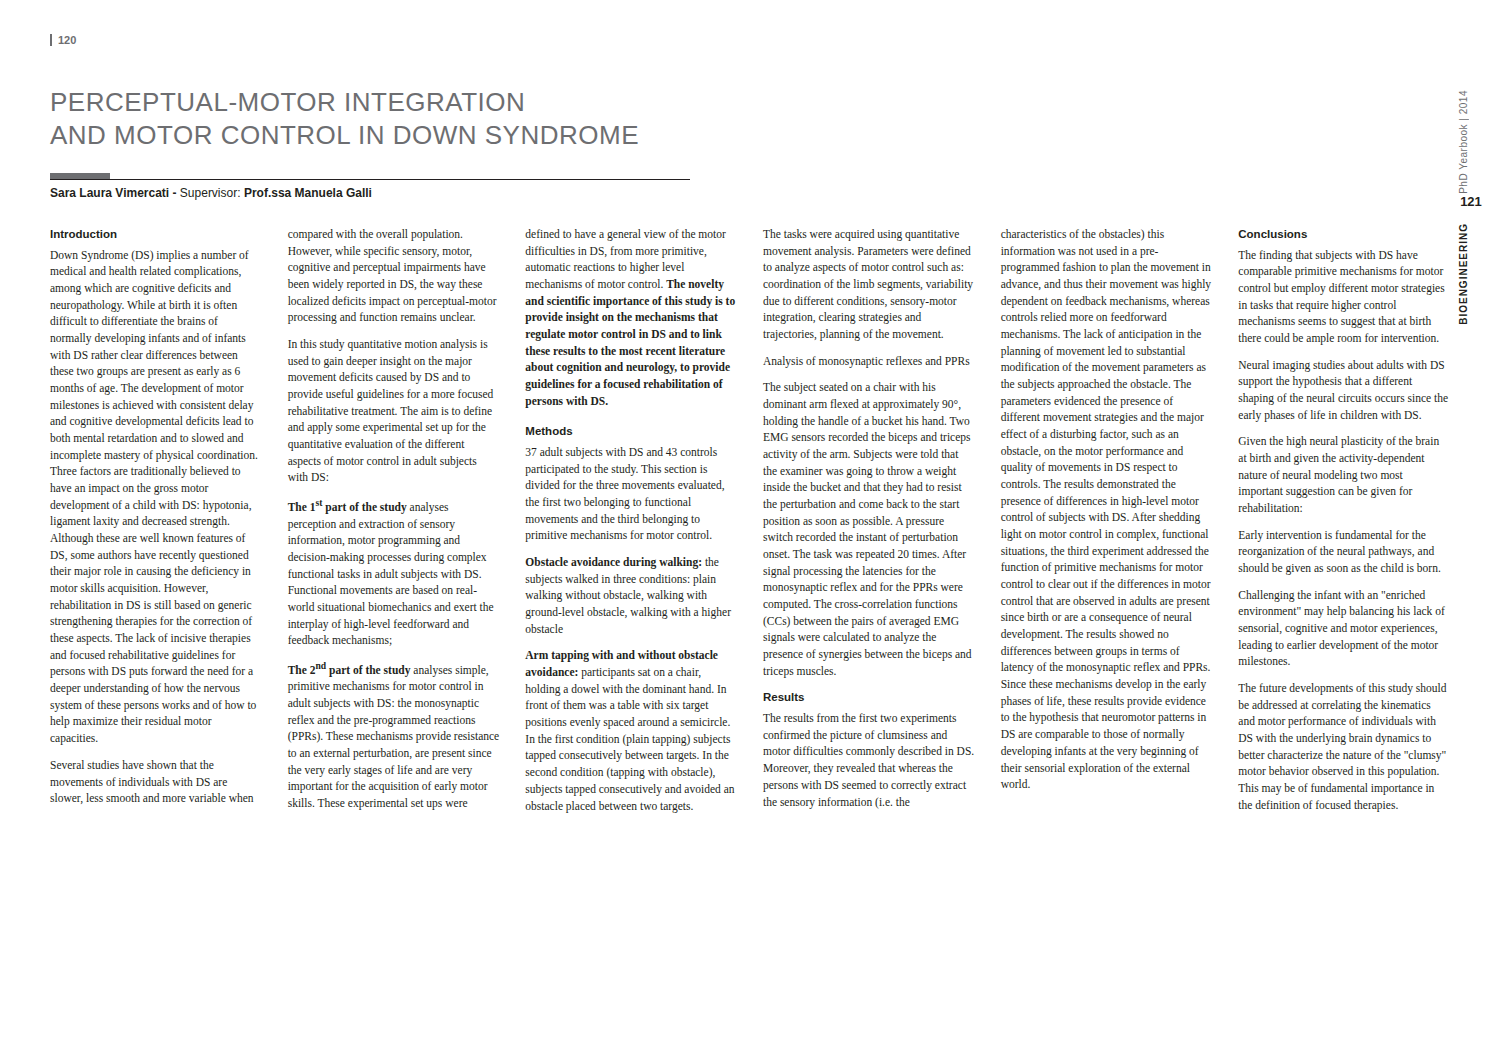120
Perceptual-Motor Integration
and Motor Control in Down Syndrome
Sara Laura Vimercati - Supervisor: Prof.ssa Manuela Galli
PhD Yearbook | 2014
121
BIOENGINEERING
Introduction
Down Syndrome (DS) implies a number of medical and health related complications, among which are cognitive deficits and neuropathology. While at birth it is often difficult to differentiate the brains of normally developing infants and of infants with DS rather clear differences between these two groups are present as early as 6 months of age. The development of motor milestones is achieved with consistent delay and cognitive developmental deficits lead to both mental retardation and to slowed and incomplete mastery of physical coordination. Three factors are traditionally believed to have an impact on the gross motor development of a child with DS: hypotonia, ligament laxity and decreased strength. Although these are well known features of DS, some authors have recently questioned their major role in causing the deficiency in motor skills acquisition. However, rehabilitation in DS is still based on generic strengthening therapies for the correction of these aspects. The lack of incisive therapies and focused rehabilitative guidelines for persons with DS puts forward the need for a deeper understanding of how the nervous system of these persons works and of how to help maximize their residual motor capacities.
Several studies have shown that the movements of individuals with DS are slower, less smooth and more variable when compared with the overall population. However, while specific sensory, motor, cognitive and perceptual impairments have been widely reported in DS, the way these localized deficits impact on perceptual-motor processing and function remains unclear.
In this study quantitative motion analysis is used to gain deeper insight on the major movement deficits caused by DS and to provide useful guidelines for a more focused rehabilitative treatment. The aim is to define and apply some experimental set up for the quantitative evaluation of the different aspects of motor control in adult subjects with DS:
The 1st part of the study analyses perception and extraction of sensory information, motor programming and decision-making processes during complex functional tasks in adult subjects with DS. Functional movements are based on real-world situational biomechanics and exert the interplay of high-level feedforward and feedback mechanisms;
The 2nd part of the study analyses simple, primitive mechanisms for motor control in adult subjects with DS: the monosynaptic reflex and the pre-programmed reactions (PPRs). These mechanisms provide resistance to an external perturbation, are present since the very early stages of life and are very important for the acquisition of early motor skills. These experimental set ups were defined to have a general view of the motor difficulties in DS, from more primitive, automatic reactions to higher level mechanisms of motor control. The novelty and scientific importance of this study is to provide insight on the mechanisms that regulate motor control in DS and to link these results to the most recent literature about cognition and neurology, to provide guidelines for a focused rehabilitation of persons with DS.
Methods
37 adult subjects with DS and 43 controls participated to the study. This section is divided for the three movements evaluated, the first two belonging to functional movements and the third belonging to primitive mechanisms for motor control.
Obstacle avoidance during walking: the subjects walked in three conditions: plain walking without obstacle, walking with ground-level obstacle, walking with a higher obstacle
Arm tapping with and without obstacle avoidance: participants sat on a chair, holding a dowel with the dominant hand. In front of them was a table with six target positions evenly spaced around a semicircle. In the first condition (plain tapping) subjects tapped consecutively between targets. In the second condition (tapping with obstacle), subjects tapped consecutively and avoided an obstacle placed between two targets.
The tasks were acquired using quantitative movement analysis. Parameters were defined to analyze aspects of motor control such as: coordination of the limb segments, variability due to different conditions, sensory-motor integration, clearing strategies and trajectories, planning of the movement.
Analysis of monosynaptic reflexes and PPRs
The subject seated on a chair with his dominant arm flexed at approximately 90°, holding the handle of a bucket his hand. Two EMG sensors recorded the biceps and triceps activity of the arm. Subjects were told that the examiner was going to throw a weight inside the bucket and that they had to resist the perturbation and come back to the start position as soon as possible. A pressure switch recorded the instant of perturbation onset. The task was repeated 20 times. After signal processing the latencies for the monosynaptic reflex and for the PPRs were computed. The cross-correlation functions (CCs) between the pairs of averaged EMG signals were calculated to analyze the presence of synergies between the biceps and triceps muscles.
Results
The results from the first two experiments confirmed the picture of clumsiness and motor difficulties commonly described in DS. Moreover, they revealed that whereas the persons with DS seemed to correctly extract the sensory information (i.e. the characteristics of the obstacles) this information was not used in a pre-programmed fashion to plan the movement in advance, and thus their movement was highly dependent on feedback mechanisms, whereas controls relied more on feedforward mechanisms. The lack of anticipation in the planning of movement led to substantial modification of the movement parameters as the subjects approached the obstacle. The parameters evidenced the presence of different movement strategies and the major effect of a disturbing factor, such as an obstacle, on the motor performance and quality of movements in DS respect to controls. The results demonstrated the presence of differences in high-level motor control of subjects with DS. After shedding light on motor control in complex, functional situations, the third experiment addressed the function of primitive mechanisms for motor control to clear out if the differences in motor control that are observed in adults are present since birth or are a consequence of neural development. The results showed no differences between groups in terms of latency of the monosynaptic reflex and PPRs. Since these mechanisms develop in the early phases of life, these results provide evidence to the hypothesis that neuromotor patterns in DS are comparable to those of normally developing infants at the very beginning of their sensorial exploration of the external world.
Conclusions
The finding that subjects with DS have comparable primitive mechanisms for motor control but employ different motor strategies in tasks that require higher control mechanisms seems to suggest that at birth there could be ample room for intervention.
Neural imaging studies about adults with DS support the hypothesis that a different shaping of the neural circuits occurs since the early phases of life in children with DS.
Given the high neural plasticity of the brain at birth and given the activity-dependent nature of neural modeling two most important suggestion can be given for rehabilitation:
Early intervention is fundamental for the reorganization of the neural pathways, and should be given as soon as the child is born.
Challenging the infant with an "enriched environment" may help balancing his lack of sensorial, cognitive and motor experiences, leading to earlier development of the motor milestones.
The future developments of this study should be addressed at correlating the kinematics and motor performance of individuals with DS with the underlying brain dynamics to better characterize the nature of the "clumsy" motor behavior observed in this population. This may be of fundamental importance in the definition of focused therapies.